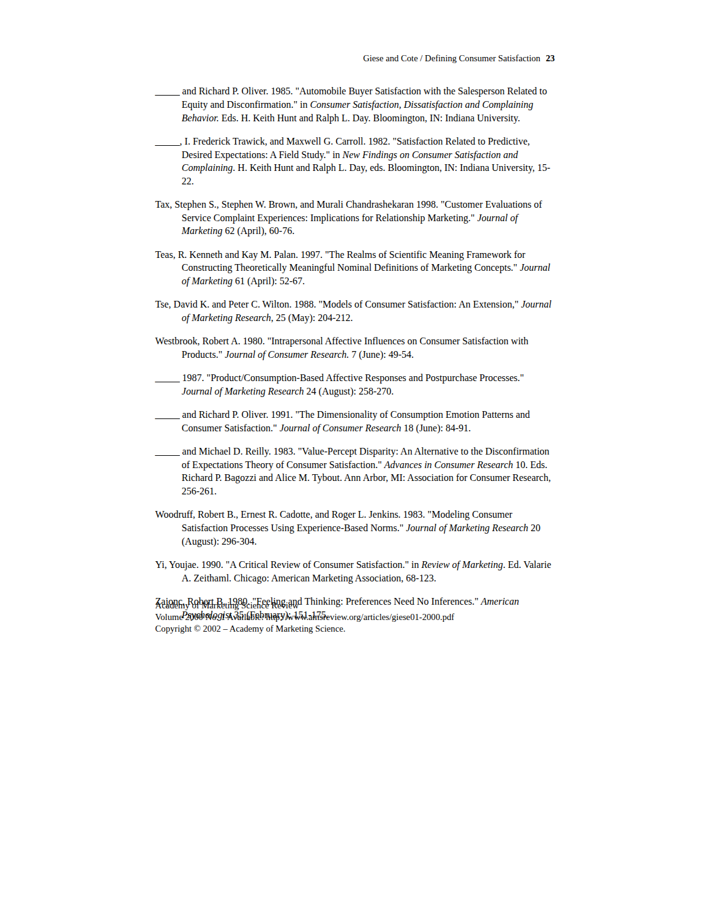Giese and Cote / Defining Consumer Satisfaction 23
_____ and Richard P. Oliver. 1985. "Automobile Buyer Satisfaction with the Salesperson Related to Equity and Disconfirmation." in Consumer Satisfaction, Dissatisfaction and Complaining Behavior. Eds. H. Keith Hunt and Ralph L. Day. Bloomington, IN: Indiana University.
_____, I. Frederick Trawick, and Maxwell G. Carroll. 1982. "Satisfaction Related to Predictive, Desired Expectations: A Field Study." in New Findings on Consumer Satisfaction and Complaining. H. Keith Hunt and Ralph L. Day, eds. Bloomington, IN: Indiana University, 15-22.
Tax, Stephen S., Stephen W. Brown, and Murali Chandrashekaran 1998. "Customer Evaluations of Service Complaint Experiences: Implications for Relationship Marketing." Journal of Marketing 62 (April), 60-76.
Teas, R. Kenneth and Kay M. Palan. 1997. "The Realms of Scientific Meaning Framework for Constructing Theoretically Meaningful Nominal Definitions of Marketing Concepts." Journal of Marketing 61 (April): 52-67.
Tse, David K. and Peter C. Wilton. 1988. "Models of Consumer Satisfaction: An Extension," Journal of Marketing Research, 25 (May): 204-212.
Westbrook, Robert A. 1980. "Intrapersonal Affective Influences on Consumer Satisfaction with Products." Journal of Consumer Research. 7 (June): 49-54.
_____ 1987. "Product/Consumption-Based Affective Responses and Postpurchase Processes." Journal of Marketing Research 24 (August): 258-270.
_____ and Richard P. Oliver. 1991. "The Dimensionality of Consumption Emotion Patterns and Consumer Satisfaction." Journal of Consumer Research 18 (June): 84-91.
_____ and Michael D. Reilly. 1983. "Value-Percept Disparity: An Alternative to the Disconfirmation of Expectations Theory of Consumer Satisfaction." Advances in Consumer Research 10. Eds. Richard P. Bagozzi and Alice M. Tybout. Ann Arbor, MI: Association for Consumer Research, 256-261.
Woodruff, Robert B., Ernest R. Cadotte, and Roger L. Jenkins. 1983. "Modeling Consumer Satisfaction Processes Using Experience-Based Norms." Journal of Marketing Research 20 (August): 296-304.
Yi, Youjae. 1990. "A Critical Review of Consumer Satisfaction." in Review of Marketing. Ed. Valarie A. Zeithaml. Chicago: American Marketing Association, 68-123.
Zajonc, Robert B. 1980. "Feeling and Thinking: Preferences Need No Inferences." American Psychologist 35 (February): 151-175.
Academy of Marketing Science Review
Volume 2000 No. 1 Available: http://www.amsreview.org/articles/giese01-2000.pdf
Copyright © 2002 – Academy of Marketing Science.